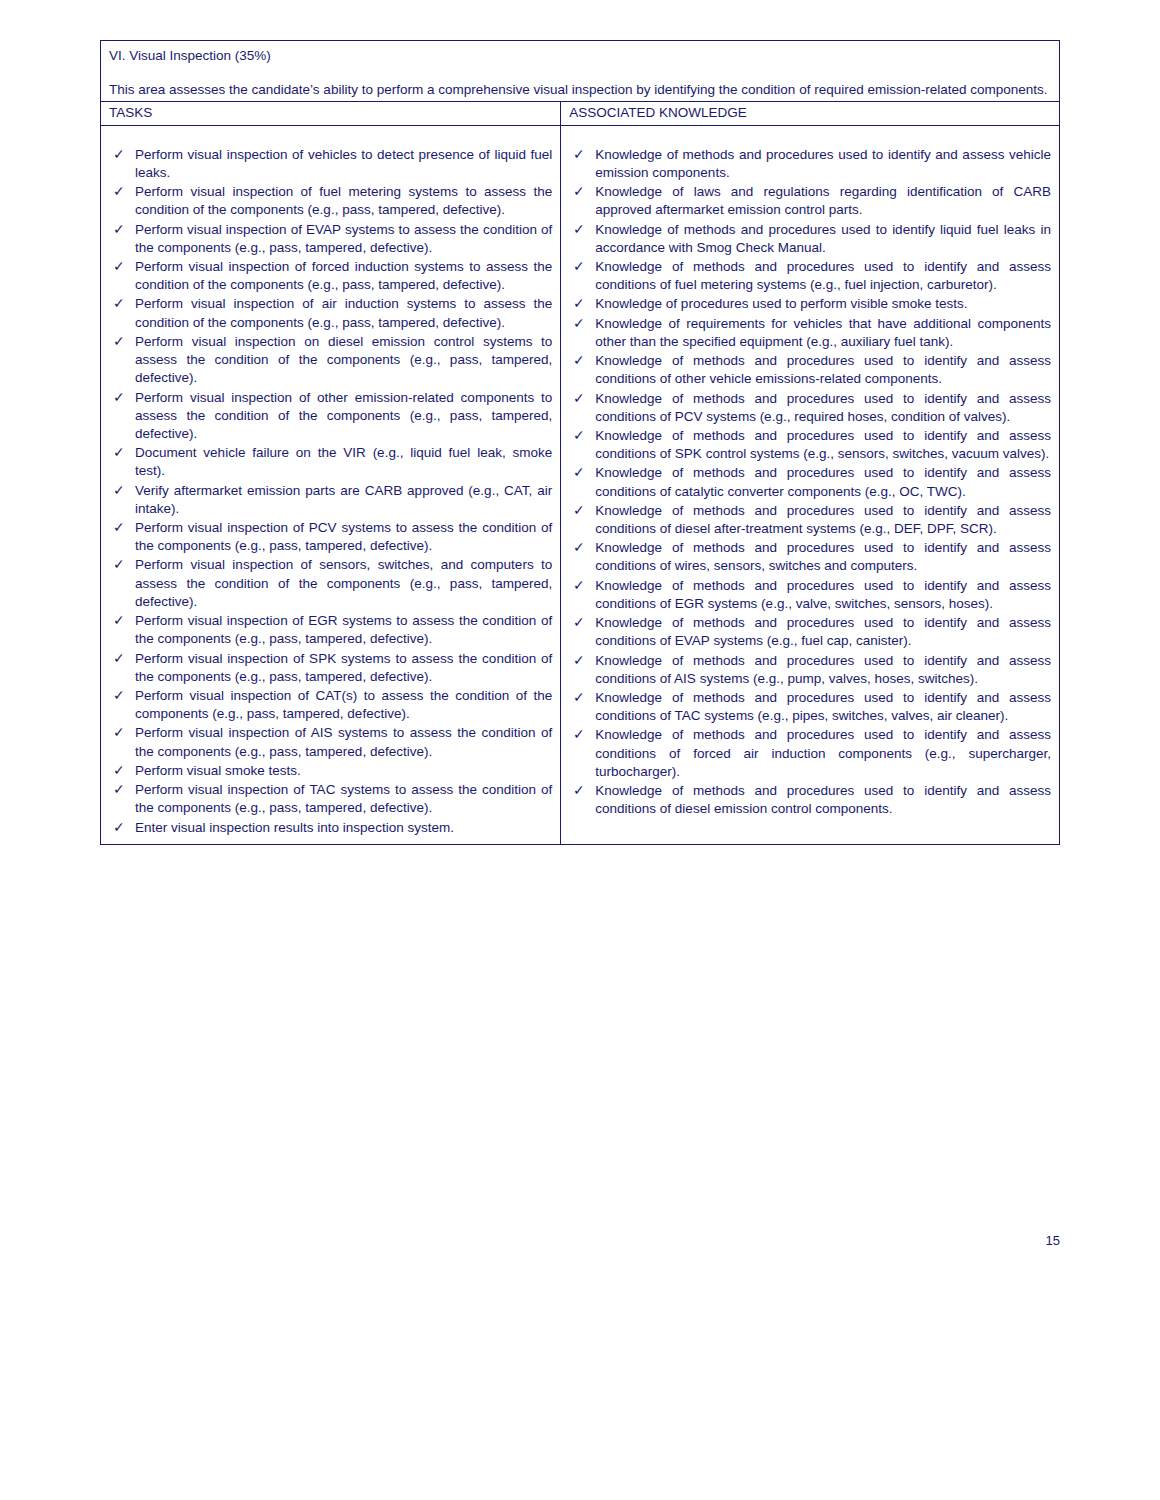| VI. Visual Inspection (35%) |
| This area assesses the candidate’s ability to perform a comprehensive visual inspection by identifying the condition of required emission-related components. |
| TASKS | ASSOCIATED KNOWLEDGE |
| Perform visual inspection of vehicles to detect presence of liquid fuel leaks. Perform visual inspection of fuel metering systems to assess the condition of the components (e.g., pass, tampered, defective). Perform visual inspection of EVAP systems to assess the condition of the components (e.g., pass, tampered, defective). Perform visual inspection of forced induction systems to assess the condition of the components (e.g., pass, tampered, defective). Perform visual inspection of air induction systems to assess the condition of the components (e.g., pass, tampered, defective). Perform visual inspection on diesel emission control systems to assess the condition of the components (e.g., pass, tampered, defective). Perform visual inspection of other emission-related components to assess the condition of the components (e.g., pass, tampered, defective). Document vehicle failure on the VIR (e.g., liquid fuel leak, smoke test). Verify aftermarket emission parts are CARB approved (e.g., CAT, air intake). Perform visual inspection of PCV systems to assess the condition of the components (e.g., pass, tampered, defective). Perform visual inspection of sensors, switches, and computers to assess the condition of the components (e.g., pass, tampered, defective). Perform visual inspection of EGR systems to assess the condition of the components (e.g., pass, tampered, defective). Perform visual inspection of SPK systems to assess the condition of the components (e.g., pass, tampered, defective). Perform visual inspection of CAT(s) to assess the condition of the components (e.g., pass, tampered, defective). Perform visual inspection of AIS systems to assess the condition of the components (e.g., pass, tampered, defective). Perform visual smoke tests. Perform visual inspection of TAC systems to assess the condition of the components (e.g., pass, tampered, defective). Enter visual inspection results into inspection system. | Knowledge of methods and procedures used to identify and assess vehicle emission components. Knowledge of laws and regulations regarding identification of CARB approved aftermarket emission control parts. Knowledge of methods and procedures used to identify liquid fuel leaks in accordance with Smog Check Manual. Knowledge of methods and procedures used to identify and assess conditions of fuel metering systems (e.g., fuel injection, carburetor). Knowledge of procedures used to perform visible smoke tests. Knowledge of requirements for vehicles that have additional components other than the specified equipment (e.g., auxiliary fuel tank). Knowledge of methods and procedures used to identify and assess conditions of other vehicle emissions-related components. Knowledge of methods and procedures used to identify and assess conditions of PCV systems (e.g., required hoses, condition of valves). Knowledge of methods and procedures used to identify and assess conditions of SPK control systems (e.g., sensors, switches, vacuum valves). Knowledge of methods and procedures used to identify and assess conditions of catalytic converter components (e.g., OC, TWC). Knowledge of methods and procedures used to identify and assess conditions of diesel after-treatment systems (e.g., DEF, DPF, SCR). Knowledge of methods and procedures used to identify and assess conditions of wires, sensors, switches and computers. Knowledge of methods and procedures used to identify and assess conditions of EGR systems (e.g., valve, switches, sensors, hoses). Knowledge of methods and procedures used to identify and assess conditions of EVAP systems (e.g., fuel cap, canister). Knowledge of methods and procedures used to identify and assess conditions of AIS systems (e.g., pump, valves, hoses, switches). Knowledge of methods and procedures used to identify and assess conditions of TAC systems (e.g., pipes, switches, valves, air cleaner). Knowledge of methods and procedures used to identify and assess conditions of forced air induction components (e.g., supercharger, turbocharger). Knowledge of methods and procedures used to identify and assess conditions of diesel emission control components. |
15